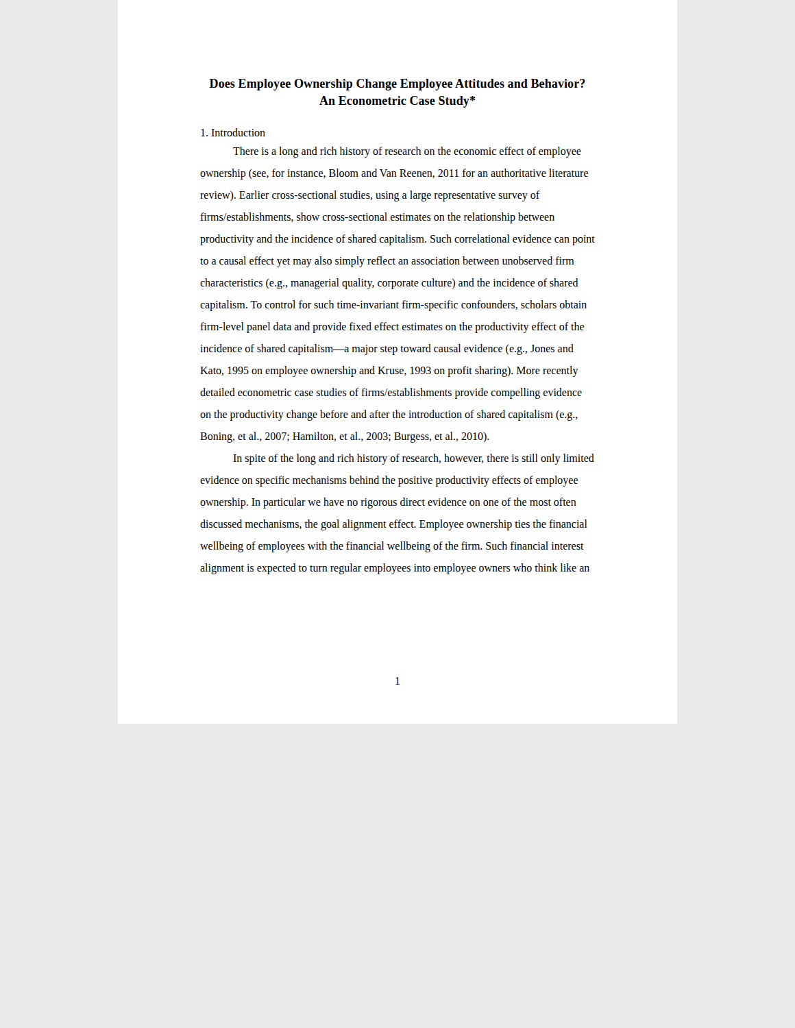Does Employee Ownership Change Employee Attitudes and Behavior?An Econometric Case Study*
1. Introduction
There is a long and rich history of research on the economic effect of employee ownership (see, for instance, Bloom and Van Reenen, 2011 for an authoritative literature review). Earlier cross-sectional studies, using a large representative survey of firms/establishments, show cross-sectional estimates on the relationship between productivity and the incidence of shared capitalism. Such correlational evidence can point to a causal effect yet may also simply reflect an association between unobserved firm characteristics (e.g., managerial quality, corporate culture) and the incidence of shared capitalism. To control for such time-invariant firm-specific confounders, scholars obtain firm-level panel data and provide fixed effect estimates on the productivity effect of the incidence of shared capitalism—a major step toward causal evidence (e.g., Jones and Kato, 1995 on employee ownership and Kruse, 1993 on profit sharing). More recently detailed econometric case studies of firms/establishments provide compelling evidence on the productivity change before and after the introduction of shared capitalism (e.g., Boning, et al., 2007; Hamilton, et al., 2003; Burgess, et al., 2010).
In spite of the long and rich history of research, however, there is still only limited evidence on specific mechanisms behind the positive productivity effects of employee ownership. In particular we have no rigorous direct evidence on one of the most often discussed mechanisms, the goal alignment effect. Employee ownership ties the financial wellbeing of employees with the financial wellbeing of the firm. Such financial interest alignment is expected to turn regular employees into employee owners who think like an
1